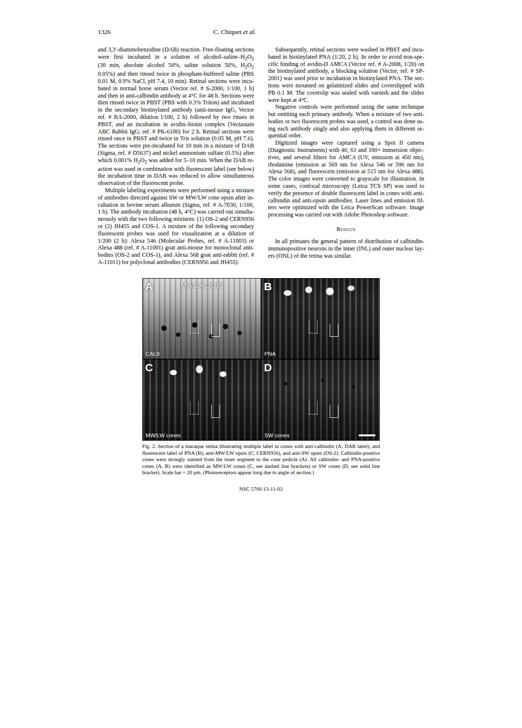1326 C. Chiquet et al.
and 3,3′-diaminobenzidine (DAB) reaction. Free-floating sections were first incubated in a solution of alcohol–saline–H2O2 (30 min, absolute alcohol 50%, saline solution 50%, H2O2 0.05%) and then rinsed twice in phosphate-buffered saline (PBS 0.01 M, 0.9% NaCl, pH 7.4, 10 min). Retinal sections were incubated in normal horse serum (Vector ref. # S-2000, 1/100, 1 h) and then in anti-calbindin antibody at 4°C for 48 h. Sections were then rinsed twice in PBST (PBS with 0.3% Triton) and incubated in the secondary biotinylated antibody (anti-mouse IgG, Vector ref. # BA-2000, dilution l/100, 2 h) followed by two rinses in PBST, and an incubation in avidin–biotin complex (Vectastain ABC Rabbit IgG; ref. # PK-6100) for 2 h. Retinal sections were rinsed once in PBST and twice in Tris solution (0.05 M, pH 7.6). The sections were pre-incubated for 10 min in a mixture of DAB (Sigma, ref. # D5637) and nickel ammonium sulfate (0.5%) after which 0.001% H2O2 was added for 5–10 min. When the DAB reaction was used in combination with fluorescent label (see below) the incubation time in DAB was reduced to allow simultaneous observation of the fluorescent probe.
Multiple labeling experiments were performed using a mixture of antibodies directed against SW or MW/LW cone opsin after incubation in bovine serum albumin (Sigma, ref. # A-7030, 1/100, 1 h). The antibody incubation (48 h, 4°C) was carried out simultaneously with the two following mixtures: (1) OS-2 and CERN956 or (2) JH455 and COS-1. A mixture of the following secondary fluorescent probes was used for visualization at a dilution of 1/200 (2 h): Alexa 546 (Molecular Probes, ref. # A-11003) or Alexa 488 (ref. # A-11001) goat anti-mouse for monoclonal antibodies (OS-2 and COS-1), and Alexa 568 goat anti-rabbit (ref. # A-11011) for polyclonal antibodies (CERN956 and JH455).
Subsequently, retinal sections were washed in PBST and incubated in biotinylated PNA (1/20, 2 h). In order to avoid non-specific binding of avidin-D AMCA (Vector ref. # A-2008, 1/20) on the biotinylated antibody, a blocking solution (Vector, ref. # SP-2001) was used prior to incubation in biotinylated PNA. The sections were mounted on gelatinized slides and coverslipped with PB 0.1 M. The coverslip was sealed with varnish and the slides were kept at 4°C.
Negative controls were performed using the same technique but omitting each primary antibody. When a mixture of two antibodies or two fluorescent probes was used, a control was done using each antibody singly and also applying them in different sequential order.
Digitized images were captured using a Spot II camera (Diagnostic Instruments) with 40, 63 and 100× immersion objectives, and several filters for AMCA (UV, emission at 450 nm), rhodamine (emission at 569 nm for Alexa 546 or 596 nm for Alexa 568), and fluorescein (emission at 515 nm for Alexa 488). The color images were converted to grayscale for illustration. In some cases, confocal microscopy (Leica TCS SP) was used to verify the presence of double fluorescent label in cones with anti-calbindin and anti-opsin antibodies. Laser lines and emission filters were optimized with the Leica PowerScan software. Image processing was carried out with Adobe Photoshop software.
Results
In all primates the general pattern of distribution of calbindin-immunopositive neurons in the inner (INL) and outer nuclear layers (ONL) of the retina was similar.
A MACAQUE CALB
B PNA
C MW/LW cones
D SW cones
Fig. 2. Section of a macaque retina illustrating multiple label in cones with anti-calbindin (A; DAB label), and fluorescent label of PNA (B), anti-MW/LW opsin (C; CERN956), and anti-SW opsin (OS-2). Calbindin-positive cones were strongly stained from the inner segment to the cone pedicle (A). All calbindin- and PNA-positive cones (A, B) were identified as MW/LW cones (C, see dashed line brackets) or SW cones (D, see solid line bracket). Scale bar = 20 µm. (Photoreceptors appear long due to angle of section.)
NSC 5760 13-11-02